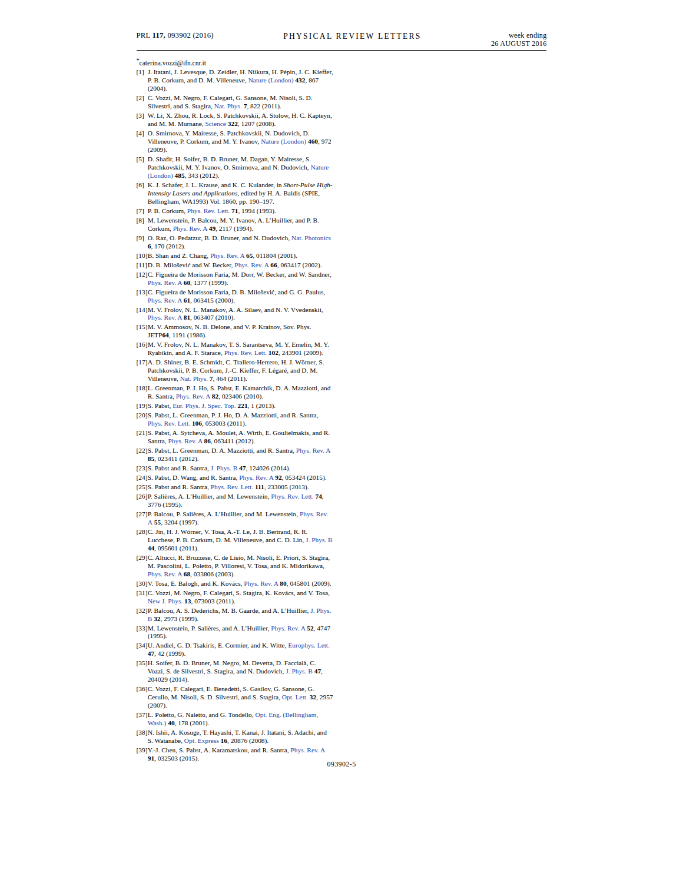PRL 117, 093902 (2016)
PHYSICAL REVIEW LETTERS
week ending
26 AUGUST 2016
*caterina.vozzi@ifn.cnr.it
[1] J. Itatani, J. Levesque, D. Zeidler, H. Niikura, H. Pépin, J. C. Kieffer, P. B. Corkum, and D. M. Villeneuve, Nature (London) 432, 867 (2004).
[2] C. Vozzi, M. Negro, F. Calegari, G. Sansone, M. Nisoli, S. D. Silvestri, and S. Stagira, Nat. Phys. 7, 822 (2011).
[3] W. Li, X. Zhou, R. Lock, S. Patchkovskii, A. Stolow, H. C. Kapteyn, and M. M. Murnane, Science 322, 1207 (2008).
[4] O. Smirnova, Y. Mairesse, S. Patchkovskii, N. Dudovich, D. Villeneuve, P. Corkum, and M. Y. Ivanov, Nature (London) 460, 972 (2009).
[5] D. Shafir, H. Soifer, B. D. Bruner, M. Dagan, Y. Mairesse, S. Patchkovskii, M. Y. Ivanov, O. Smirnova, and N. Dudovich, Nature (London) 485, 343 (2012).
[6] K. J. Schafer, J. L. Krause, and K. C. Kulander, in Short-Pulse High-Intensity Lasers and Applications, edited by H. A. Baldis (SPIE, Bellingham, WA1993) Vol. 1860, pp. 190–197.
[7] P. B. Corkum, Phys. Rev. Lett. 71, 1994 (1993).
[8] M. Lewenstein, P. Balcou, M. Y. Ivanov, A. L’Huillier, and P. B. Corkum, Phys. Rev. A 49, 2117 (1994).
[9] O. Raz, O. Pedatzur, B. D. Bruner, and N. Dudovich, Nat. Photonics 6, 170 (2012).
[10] B. Shan and Z. Chang, Phys. Rev. A 65, 011804 (2001).
[11] D. B. Milošević and W. Becker, Phys. Rev. A 66, 063417 (2002).
[12] C. Figueira de Morisson Faria, M. Dorr, W. Becker, and W. Sandner, Phys. Rev. A 60, 1377 (1999).
[13] C. Figueira de Morisson Faria, D. B. Milošević, and G. G. Paulus, Phys. Rev. A 61, 063415 (2000).
[14] M. V. Frolov, N. L. Manakov, A. A. Silaev, and N. V. Vvedenskii, Phys. Rev. A 81, 063407 (2010).
[15] M. V. Ammosov, N. B. Delone, and V. P. Krainov, Sov. Phys. JETP64, 1191 (1986).
[16] M. V. Frolov, N. L. Manakov, T. S. Sarantseva, M. Y. Emelin, M. Y. Ryabikin, and A. F. Starace, Phys. Rev. Lett. 102, 243901 (2009).
[17] A. D. Shiner, B. E. Schmidt, C. Trallero-Herrero, H. J. Wörner, S. Patchkovskii, P. B. Corkum, J.-C. Kieffer, F. Légaré, and D. M. Villeneuve, Nat. Phys. 7, 464 (2011).
[18] L. Greenman, P. J. Ho, S. Pabst, E. Kamarchik, D. A. Mazziotti, and R. Santra, Phys. Rev. A 82, 023406 (2010).
[19] S. Pabst, Eur. Phys. J. Spec. Top. 221, 1 (2013).
[20] S. Pabst, L. Greenman, P. J. Ho, D. A. Mazziotti, and R. Santra, Phys. Rev. Lett. 106, 053003 (2011).
[21] S. Pabst, A. Sytcheva, A. Moulet, A. Wirth, E. Goulielmakis, and R. Santra, Phys. Rev. A 86, 063411 (2012).
[22] S. Pabst, L. Greenman, D. A. Mazziotti, and R. Santra, Phys. Rev. A 85, 023411 (2012).
[23] S. Pabst and R. Santra, J. Phys. B 47, 124026 (2014).
[24] S. Pabst, D. Wang, and R. Santra, Phys. Rev. A 92, 053424 (2015).
[25] S. Pabst and R. Santra, Phys. Rev. Lett. 111, 233005 (2013).
[26] P. Salières, A. L’Huillier, and M. Lewenstein, Phys. Rev. Lett. 74, 3776 (1995).
[27] P. Balcou, P. Salières, A. L’Huillier, and M. Lewenstein, Phys. Rev. A 55, 3204 (1997).
[28] C. Jin, H. J. Wörner, V. Tosa, A.-T. Le, J. B. Bertrand, R. R. Lucchese, P. B. Corkum, D. M. Villeneuve, and C. D. Lin, J. Phys. B 44, 095601 (2011).
[29] C. Altucci, R. Bruzzese, C. de Lisio, M. Nisoli, E. Priori, S. Stagira, M. Pascolini, L. Poletto, P. Villoresi, V. Tosa, and K. Midorikawa, Phys. Rev. A 68, 033806 (2003).
[30] V. Tosa, E. Balogh, and K. Kovács, Phys. Rev. A 80, 045801 (2009).
[31] C. Vozzi, M. Negro, F. Calegari, S. Stagira, K. Kovács, and V. Tosa, New J. Phys. 13, 073003 (2011).
[32] P. Balcou, A. S. Dederichs, M. B. Gaarde, and A. L’Huillier, J. Phys. B 32, 2973 (1999).
[33] M. Lewenstein, P. Salières, and A. L’Huillier, Phys. Rev. A 52, 4747 (1995).
[34] U. Andiel, G. D. Tsakiris, E. Cormier, and K. Witte, Europhys. Lett. 47, 42 (1999).
[35] H. Soifer, B. D. Bruner, M. Negro, M. Devetta, D. Faccialà, C. Vozzi, S. de Silvestri, S. Stagira, and N. Dudovich, J. Phys. B 47, 204029 (2014).
[36] C. Vozzi, F. Calegari, E. Benedetti, S. Gasilov, G. Sansone, G. Cerullo, M. Nisoli, S. D. Silvestri, and S. Stagira, Opt. Lett. 32, 2957 (2007).
[37] L. Poletto, G. Naletto, and G. Tondello, Opt. Eng. (Bellingham, Wash.) 40, 178 (2001).
[38] N. Ishii, A. Kosuge, T. Hayashi, T. Kanai, J. Itatani, S. Adachi, and S. Watanabe, Opt. Express 16, 20876 (2008).
[39] Y.-J. Chen, S. Pabst, A. Karamatskou, and R. Santra, Phys. Rev. A 91, 032503 (2015).
093902-5